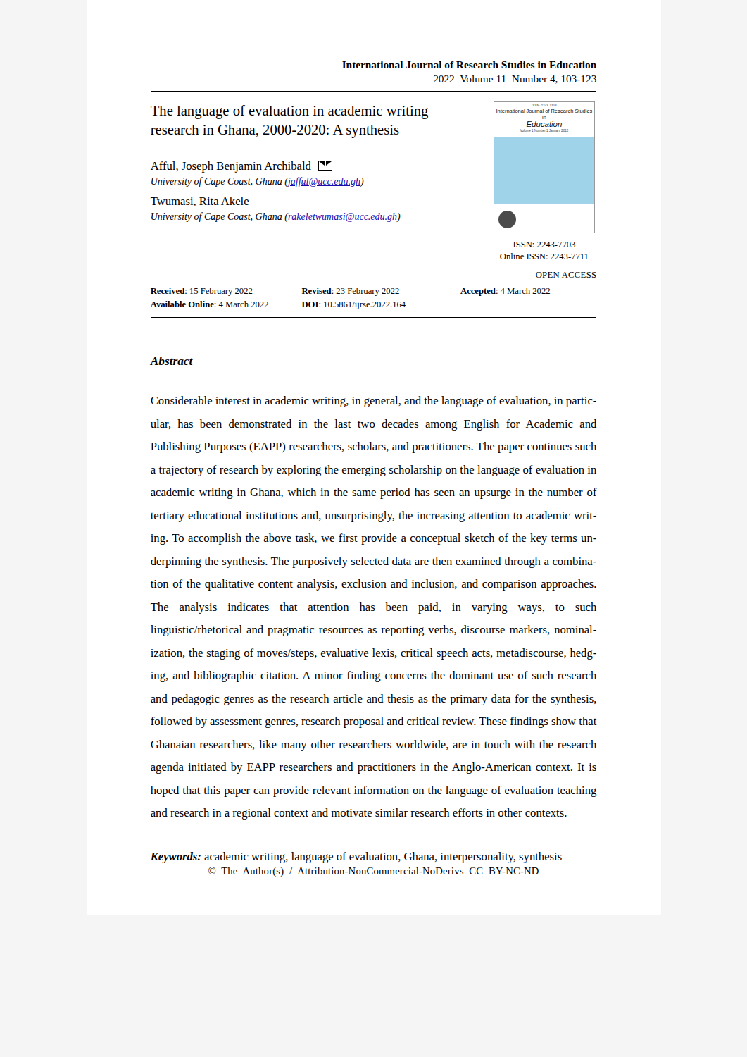International Journal of Research Studies in Education
2022 Volume 11 Number 4, 103-123
The language of evaluation in academic writing research in Ghana, 2000-2020: A synthesis
Afful, Joseph Benjamin Archibald
University of Cape Coast, Ghana (jafful@ucc.edu.gh)
Twumasi, Rita Akele
University of Cape Coast, Ghana (rakeletwumasi@ucc.edu.gh)
ISSN: 2243-7703
International Journal of Research Studies in
Education
Volume 1 Number 1 January 2012
ISSN: 2243-7703
Online ISSN: 2243-7711
OPEN ACCESS
Received: 15 February 2022
Available Online: 4 March 2022
Revised: 23 February 2022
DOI: 10.5861/ijrse.2022.164
Accepted: 4 March 2022
Abstract
Considerable interest in academic writing, in general, and the language of evaluation, in particular, has been demonstrated in the last two decades among English for Academic and Publishing Purposes (EAPP) researchers, scholars, and practitioners. The paper continues such a trajectory of research by exploring the emerging scholarship on the language of evaluation in academic writing in Ghana, which in the same period has seen an upsurge in the number of tertiary educational institutions and, unsurprisingly, the increasing attention to academic writing. To accomplish the above task, we first provide a conceptual sketch of the key terms underpinning the synthesis. The purposively selected data are then examined through a combination of the qualitative content analysis, exclusion and inclusion, and comparison approaches. The analysis indicates that attention has been paid, in varying ways, to such linguistic/rhetorical and pragmatic resources as reporting verbs, discourse markers, nominalization, the staging of moves/steps, evaluative lexis, critical speech acts, metadiscourse, hedging, and bibliographic citation. A minor finding concerns the dominant use of such research and pedagogic genres as the research article and thesis as the primary data for the synthesis, followed by assessment genres, research proposal and critical review. These findings show that Ghanaian researchers, like many other researchers worldwide, are in touch with the research agenda initiated by EAPP researchers and practitioners in the Anglo-American context. It is hoped that this paper can provide relevant information on the language of evaluation teaching and research in a regional context and motivate similar research efforts in other contexts.
Keywords: academic writing, language of evaluation, Ghana, interpersonality, synthesis
© The Author(s) / Attribution-NonCommercial-NoDerivs CC BY-NC-ND